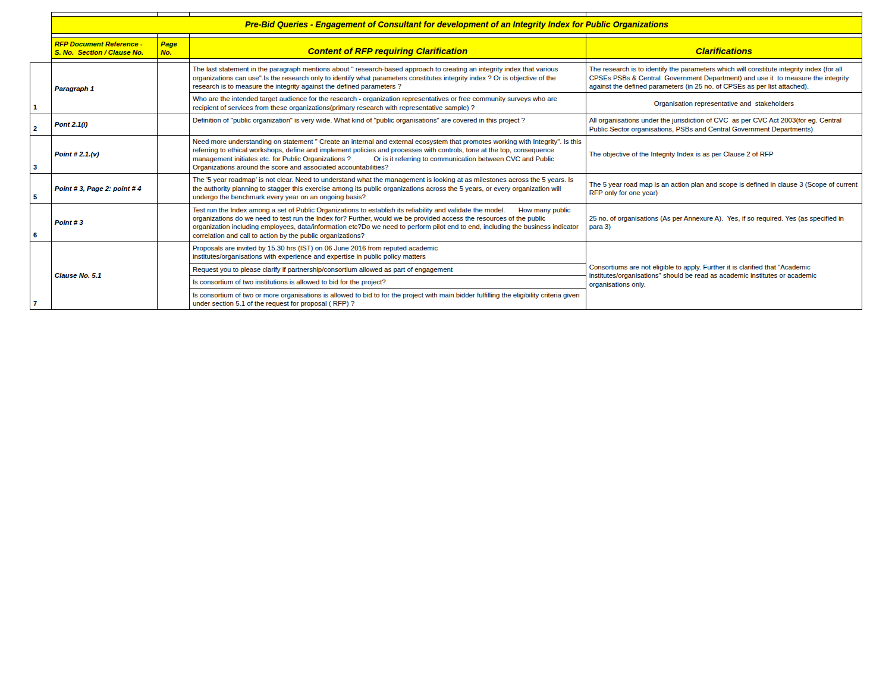| | Pre-Bid Queries - Engagement of Consultant for development of an Integrity Index for Public Organizations |
| | RFP Document Reference - S. No. Section / Clause No. | Page No. | Content of RFP requiring Clarification | Clarifications |
| 1 | Paragraph 1 | | The last statement in the paragraph mentions about " research-based approach to creating an integrity index that various organizations can use".Is the research only to identify what parameters constitutes integrity index ? Or is objective of the research is to measure the integrity against the defined parameters ? | The research is to identify the parameters which will constitute integrity index (for all CPSEs PSBs & Central Government Department) and use it to measure the integrity against the defined parameters (in 25 no. of CPSEs as per list attached). |
| Who are the intended target audience for the research - organization representatives or free community surveys who are recipient of services from these organizations(primary research with representative sample) ? | Organisation representative and stakeholders |
| 2 | Pont 2.1(i) | | Definition of "public organization" is very wide. What kind of "public organisations" are covered in this project ? | All organisations under the jurisdiction of CVC as per CVC Act 2003(for eg. Central Public Sector organisations, PSBs and Central Government Departments) |
| 3 | Point # 2.1.(v) | | Need more understanding on statement " Create an internal and external ecosystem that promotes working with Integrity". Is this referring to ethical workshops, define and implement policies and processes with controls, tone at the top, consequence management initiates etc. for Public Organizations ? Or is it referring to communication between CVC and Public Organizations around the score and associated accountabilities? | The objective of the Integrity Index is as per Clause 2 of RFP |
| 5 | Point # 3, Page 2: point # 4 | | The '5 year roadmap' is not clear. Need to understand what the management is looking at as milestones across the 5 years. Is the authority planning to stagger this exercise among its public organizations across the 5 years, or every organization will undergo the benchmark every year on an ongoing basis? | The 5 year road map is an action plan and scope is defined in clause 3 (Scope of current RFP only for one year) |
| 6 | Point # 3 | | Test run the Index among a set of Public Organizations to establish its reliability and validate the model. How many public organizations do we need to test run the Index for? Further, would we be provided access the resources of the public organization including employees, data/information etc?Do we need to perform pilot end to end, including the business indicator correlation and call to action by the public organizations? | 25 no. of organisations (As per Annexure A). Yes, if so required. Yes (as specified in para 3) |
| 7 | Clause No. 5.1 | | Proposals are invited by 15.30 hrs (IST) on 06 June 2016 from reputed academic institutes/organisations with experience and expertise in public policy matters | Consortiums are not eligible to apply. Further it is clarified that "Academic institutes/organisations" should be read as academic institutes or academic organisations only. |
| Request you to please clarify if partnership/consortium allowed as part of engagement |
| Is consortium of two institutions is allowed to bid for the project? |
| Is consortium of two or more organisations is allowed to bid to for the project with main bidder fulfilling the eligibility criteria given under section 5.1 of the request for proposal ( RFP) ? |